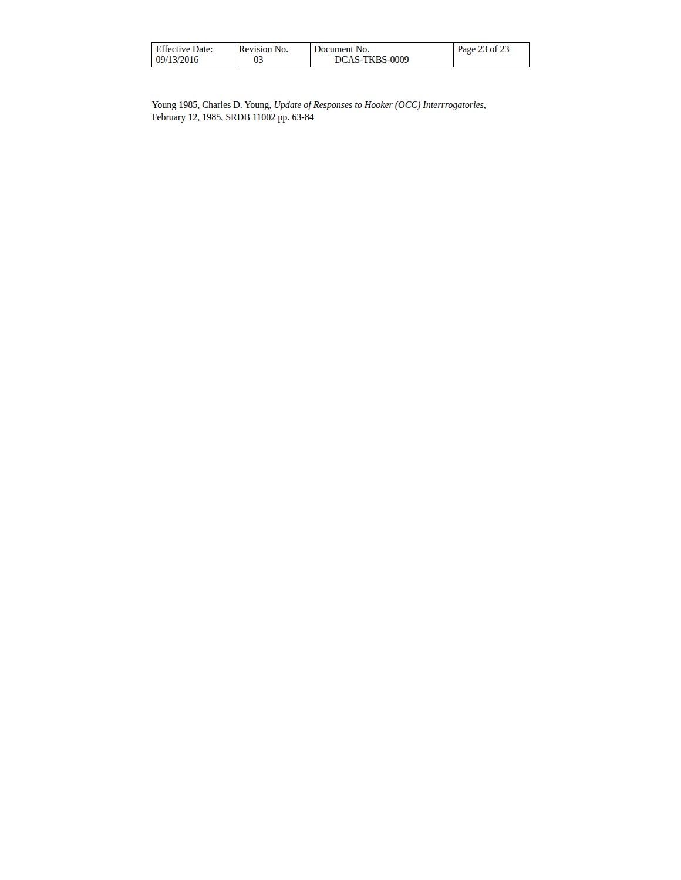| Effective Date: 09/13/2016 | Revision No. 03 | Document No. DCAS-TKBS-0009 | Page 23 of 23 |
Young 1985, Charles D. Young, Update of Responses to Hooker (OCC) Interrrogatories,
February 12, 1985, SRDB 11002 pp. 63-84